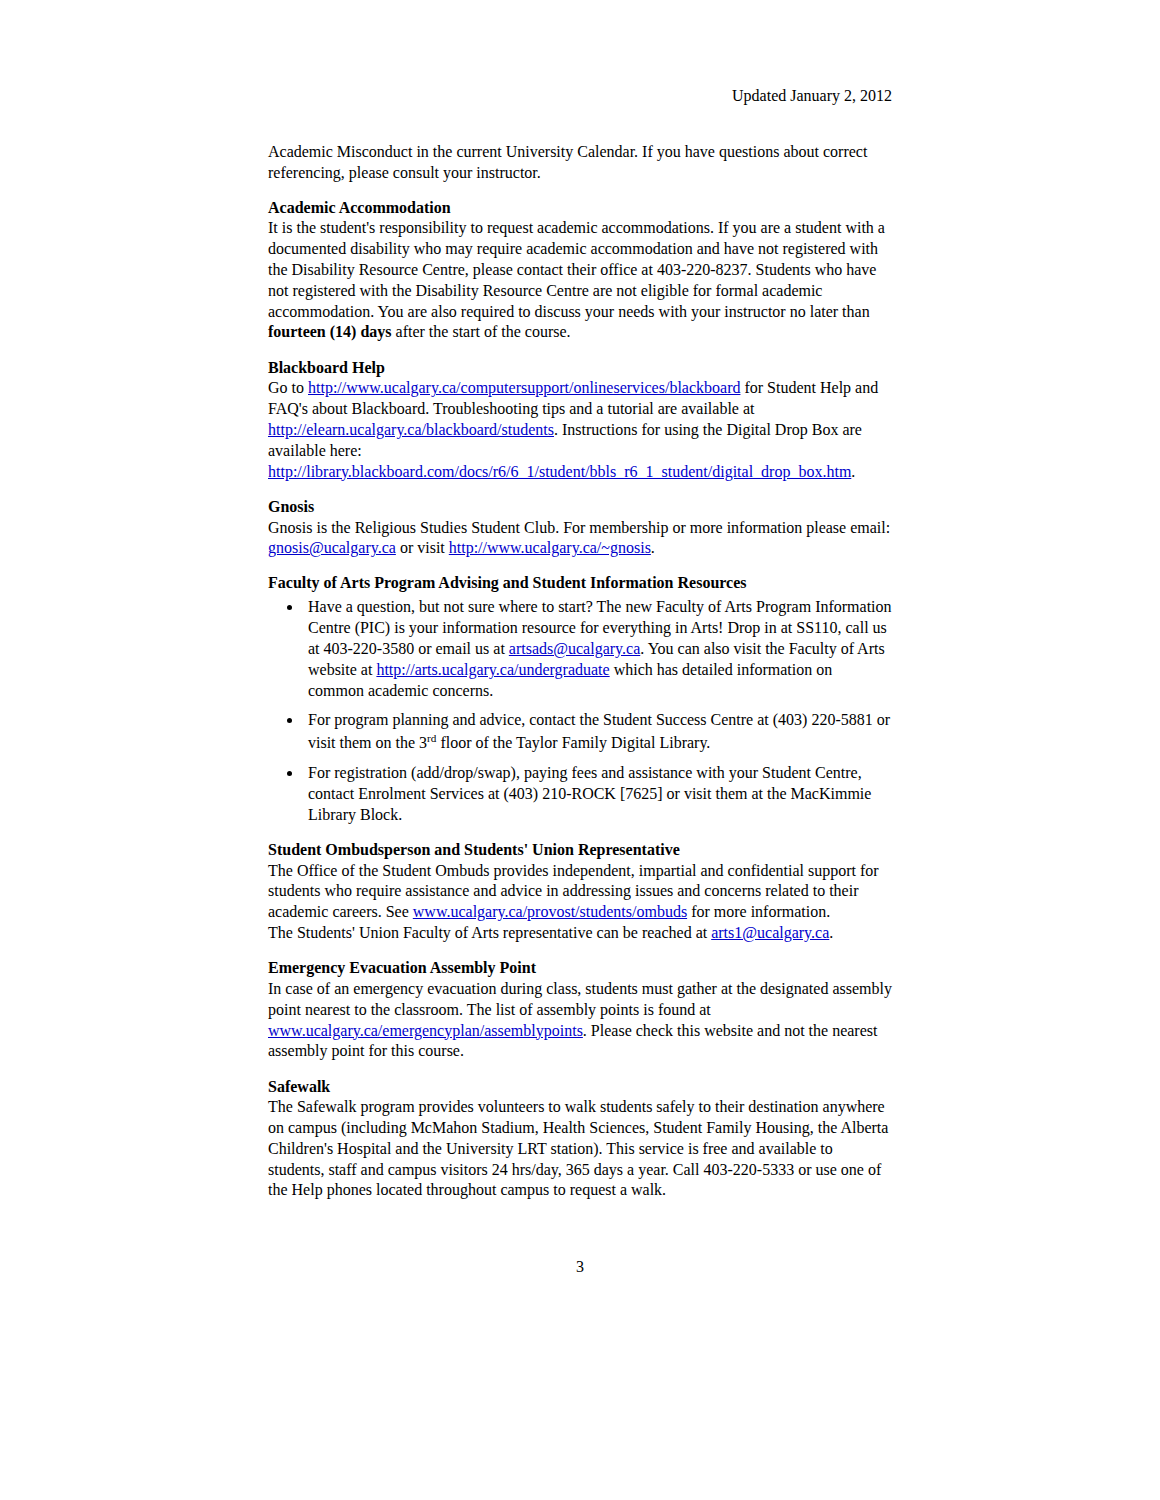Updated January 2, 2012
Academic Misconduct in the current University Calendar. If you have questions about correct referencing, please consult your instructor.
Academic Accommodation
It is the student's responsibility to request academic accommodations. If you are a student with a documented disability who may require academic accommodation and have not registered with the Disability Resource Centre, please contact their office at 403-220-8237. Students who have not registered with the Disability Resource Centre are not eligible for formal academic accommodation. You are also required to discuss your needs with your instructor no later than fourteen (14) days after the start of the course.
Blackboard Help
Go to http://www.ucalgary.ca/computersupport/onlineservices/blackboard for Student Help and FAQ's about Blackboard. Troubleshooting tips and a tutorial are available at http://elearn.ucalgary.ca/blackboard/students. Instructions for using the Digital Drop Box are available here:
http://library.blackboard.com/docs/r6/6_1/student/bbls_r6_1_student/digital_drop_box.htm.
Gnosis
Gnosis is the Religious Studies Student Club. For membership or more information please email:
gnosis@ucalgary.ca or visit http://www.ucalgary.ca/~gnosis.
Faculty of Arts Program Advising and Student Information Resources
Have a question, but not sure where to start? The new Faculty of Arts Program Information Centre (PIC) is your information resource for everything in Arts! Drop in at SS110, call us at 403-220-3580 or email us at artsads@ucalgary.ca. You can also visit the Faculty of Arts website at http://arts.ucalgary.ca/undergraduate which has detailed information on common academic concerns.
For program planning and advice, contact the Student Success Centre at (403) 220-5881 or visit them on the 3rd floor of the Taylor Family Digital Library.
For registration (add/drop/swap), paying fees and assistance with your Student Centre, contact Enrolment Services at (403) 210-ROCK [7625] or visit them at the MacKimmie Library Block.
Student Ombudsperson and Students' Union Representative
The Office of the Student Ombuds provides independent, impartial and confidential support for students who require assistance and advice in addressing issues and concerns related to their academic careers. See www.ucalgary.ca/provost/students/ombuds for more information.
The Students' Union Faculty of Arts representative can be reached at arts1@ucalgary.ca.
Emergency Evacuation Assembly Point
In case of an emergency evacuation during class, students must gather at the designated assembly point nearest to the classroom. The list of assembly points is found at www.ucalgary.ca/emergencyplan/assemblypoints. Please check this website and not the nearest assembly point for this course.
Safewalk
The Safewalk program provides volunteers to walk students safely to their destination anywhere on campus (including McMahon Stadium, Health Sciences, Student Family Housing, the Alberta Children's Hospital and the University LRT station). This service is free and available to students, staff and campus visitors 24 hrs/day, 365 days a year. Call 403-220-5333 or use one of the Help phones located throughout campus to request a walk.
3